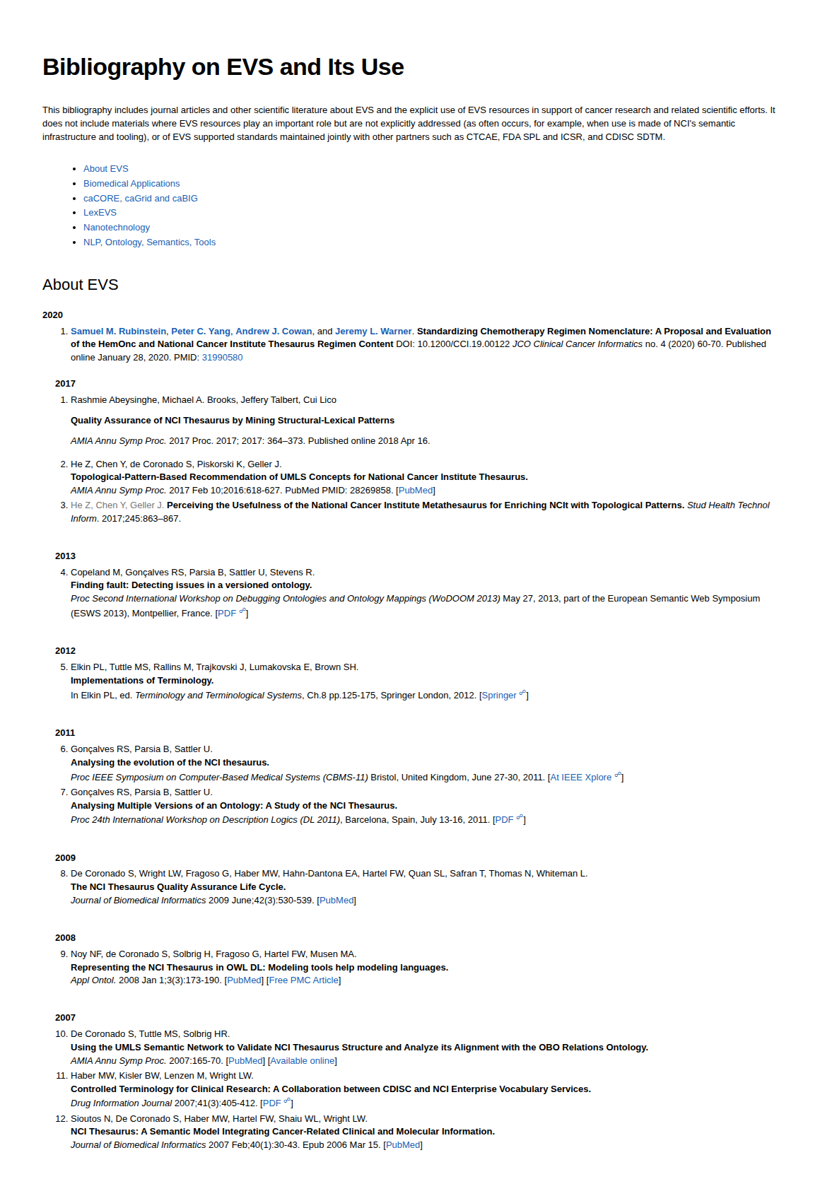Bibliography on EVS and Its Use
This bibliography includes journal articles and other scientific literature about EVS and the explicit use of EVS resources in support of cancer research and related scientific efforts. It does not include materials where EVS resources play an important role but are not explicitly addressed (as often occurs, for example, when use is made of NCI's semantic infrastructure and tooling), or of EVS supported standards maintained jointly with other partners such as CTCAE, FDA SPL and ICSR, and CDISC SDTM.
About EVS
Biomedical Applications
caCORE, caGrid and caBIG
LexEVS
Nanotechnology
NLP, Ontology, Semantics, Tools
About EVS
2020
Samuel M. Rubinstein, Peter C. Yang, Andrew J. Cowan, and Jeremy L. Warner. Standardizing Chemotherapy Regimen Nomenclature: A Proposal and Evaluation of the HemOnc and National Cancer Institute Thesaurus Regimen Content DOI: 10.1200/CCI.19.00122 JCO Clinical Cancer Informatics no. 4 (2020) 60-70. Published online January 28, 2020. PMID: 31990580
2017
Rashmie Abeysinghe, Michael A. Brooks, Jeffery Talbert, Cui Lico
Quality Assurance of NCI Thesaurus by Mining Structural-Lexical Patterns
AMIA Annu Symp Proc. 2017 Proc. 2017; 2017: 364–373. Published online 2018 Apr 16.
He Z, Chen Y, de Coronado S, Piskorski K, Geller J.
Topological-Pattern-Based Recommendation of UMLS Concepts for National Cancer Institute Thesaurus.
AMIA Annu Symp Proc. 2017 Feb 10;2016:618-627. PubMed PMID: 28269858. [PubMed]
He Z, Chen Y, Geller J. Perceiving the Usefulness of the National Cancer Institute Metathesaurus for Enriching NCIt with Topological Patterns. Stud Health Technol Inform. 2017;245:863–867.
2013
Copeland M, Gonçalves RS, Parsia B, Sattler U, Stevens R.
Finding fault: Detecting issues in a versioned ontology.
Proc Second International Workshop on Debugging Ontologies and Ontology Mappings (WoDOOM 2013) May 27, 2013, part of the European Semantic Web Symposium (ESWS 2013), Montpellier, France. [PDF ☍]
2012
Elkin PL, Tuttle MS, Rallins M, Trajkovski J, Lumakovska E, Brown SH.
Implementations of Terminology.
In Elkin PL, ed. Terminology and Terminological Systems, Ch.8 pp.125-175, Springer London, 2012. [Springer ☍]
2011
Gonçalves RS, Parsia B, Sattler U.
Analysing the evolution of the NCI thesaurus.
Proc IEEE Symposium on Computer-Based Medical Systems (CBMS-11) Bristol, United Kingdom, June 27-30, 2011. [At IEEE Xplore ☍]
Gonçalves RS, Parsia B, Sattler U.
Analysing Multiple Versions of an Ontology: A Study of the NCI Thesaurus.
Proc 24th International Workshop on Description Logics (DL 2011), Barcelona, Spain, July 13-16, 2011. [PDF ☍]
2009
De Coronado S, Wright LW, Fragoso G, Haber MW, Hahn-Dantona EA, Hartel FW, Quan SL, Safran T, Thomas N, Whiteman L.
The NCI Thesaurus Quality Assurance Life Cycle.
Journal of Biomedical Informatics 2009 June;42(3):530-539. [PubMed]
2008
Noy NF, de Coronado S, Solbrig H, Fragoso G, Hartel FW, Musen MA.
Representing the NCI Thesaurus in OWL DL: Modeling tools help modeling languages.
Appl Ontol. 2008 Jan 1;3(3):173-190. [PubMed] [Free PMC Article]
2007
De Coronado S, Tuttle MS, Solbrig HR.
Using the UMLS Semantic Network to Validate NCI Thesaurus Structure and Analyze its Alignment with the OBO Relations Ontology.
AMIA Annu Symp Proc. 2007:165-70. [PubMed] [Available online]
Haber MW, Kisler BW, Lenzen M, Wright LW.
Controlled Terminology for Clinical Research: A Collaboration between CDISC and NCI Enterprise Vocabulary Services.
Drug Information Journal 2007;41(3):405-412. [PDF ☍]
Sioutos N, De Coronado S, Haber MW, Hartel FW, Shaiu WL, Wright LW.
NCI Thesaurus: A Semantic Model Integrating Cancer-Related Clinical and Molecular Information.
Journal of Biomedical Informatics 2007 Feb;40(1):30-43. Epub 2006 Mar 15. [PubMed]